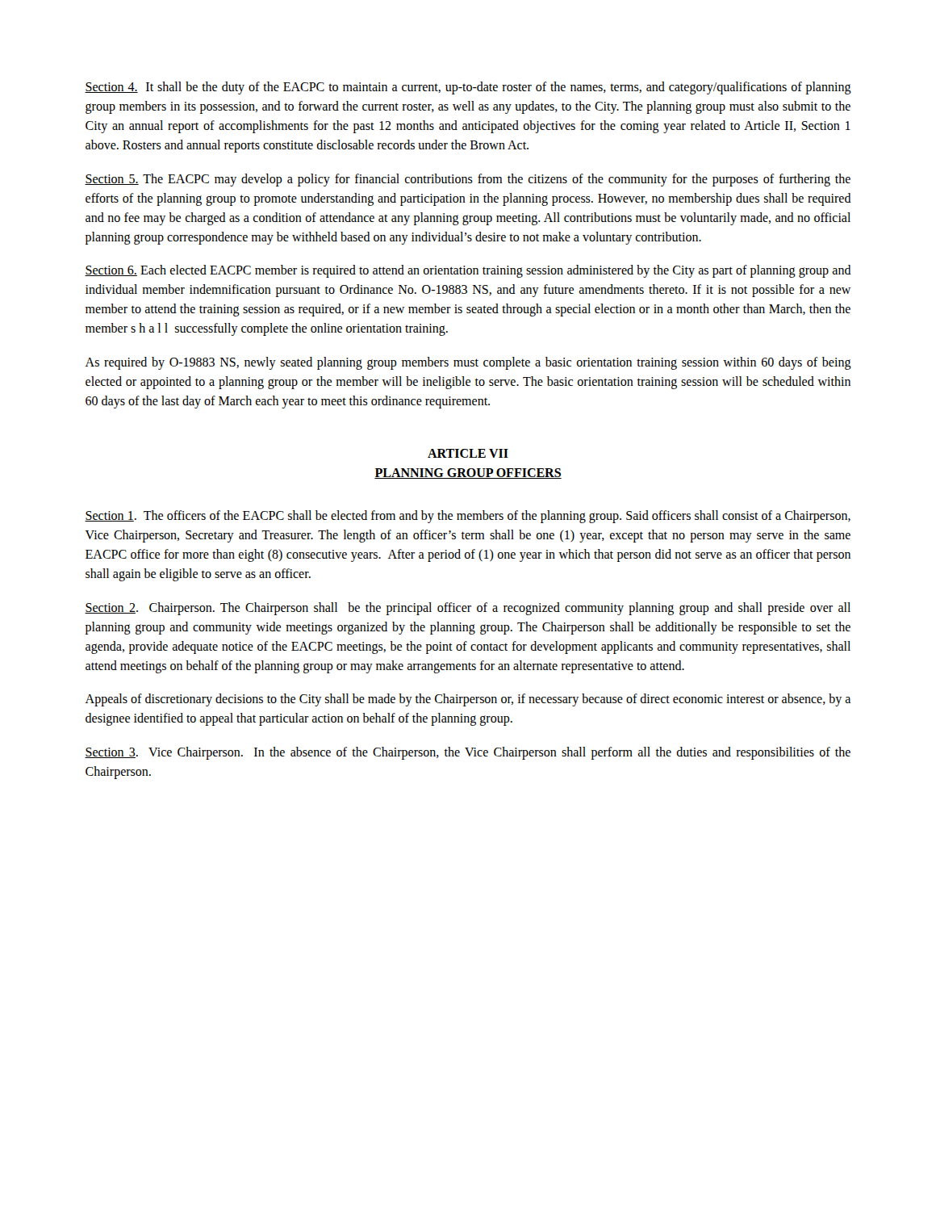Section 4. It shall be the duty of the EACPC to maintain a current, up-to-date roster of the names, terms, and category/qualifications of planning group members in its possession, and to forward the current roster, as well as any updates, to the City. The planning group must also submit to the City an annual report of accomplishments for the past 12 months and anticipated objectives for the coming year related to Article II, Section 1 above. Rosters and annual reports constitute disclosable records under the Brown Act.
Section 5. The EACPC may develop a policy for financial contributions from the citizens of the community for the purposes of furthering the efforts of the planning group to promote understanding and participation in the planning process. However, no membership dues shall be required and no fee may be charged as a condition of attendance at any planning group meeting. All contributions must be voluntarily made, and no official planning group correspondence may be withheld based on any individual’s desire to not make a voluntary contribution.
Section 6. Each elected EACPC member is required to attend an orientation training session administered by the City as part of planning group and individual member indemnification pursuant to Ordinance No. O-19883 NS, and any future amendments thereto. If it is not possible for a new member to attend the training session as required, or if a new member is seated through a special election or in a month other than March, then the member s h a l l successfully complete the online orientation training.
As required by O-19883 NS, newly seated planning group members must complete a basic orientation training session within 60 days of being elected or appointed to a planning group or the member will be ineligible to serve. The basic orientation training session will be scheduled within 60 days of the last day of March each year to meet this ordinance requirement.
ARTICLE VII
PLANNING GROUP OFFICERS
Section 1. The officers of the EACPC shall be elected from and by the members of the planning group. Said officers shall consist of a Chairperson, Vice Chairperson, Secretary and Treasurer. The length of an officer’s term shall be one (1) year, except that no person may serve in the same EACPC office for more than eight (8) consecutive years. After a period of (1) one year in which that person did not serve as an officer that person shall again be eligible to serve as an officer.
Section 2. Chairperson. The Chairperson shall be the principal officer of a recognized community planning group and shall preside over all planning group and community wide meetings organized by the planning group. The Chairperson shall be additionally be responsible to set the agenda, provide adequate notice of the EACPC meetings, be the point of contact for development applicants and community representatives, shall attend meetings on behalf of the planning group or may make arrangements for an alternate representative to attend.
Appeals of discretionary decisions to the City shall be made by the Chairperson or, if necessary because of direct economic interest or absence, by a designee identified to appeal that particular action on behalf of the planning group.
Section 3. Vice Chairperson. In the absence of the Chairperson, the Vice Chairperson shall perform all the duties and responsibilities of the Chairperson.